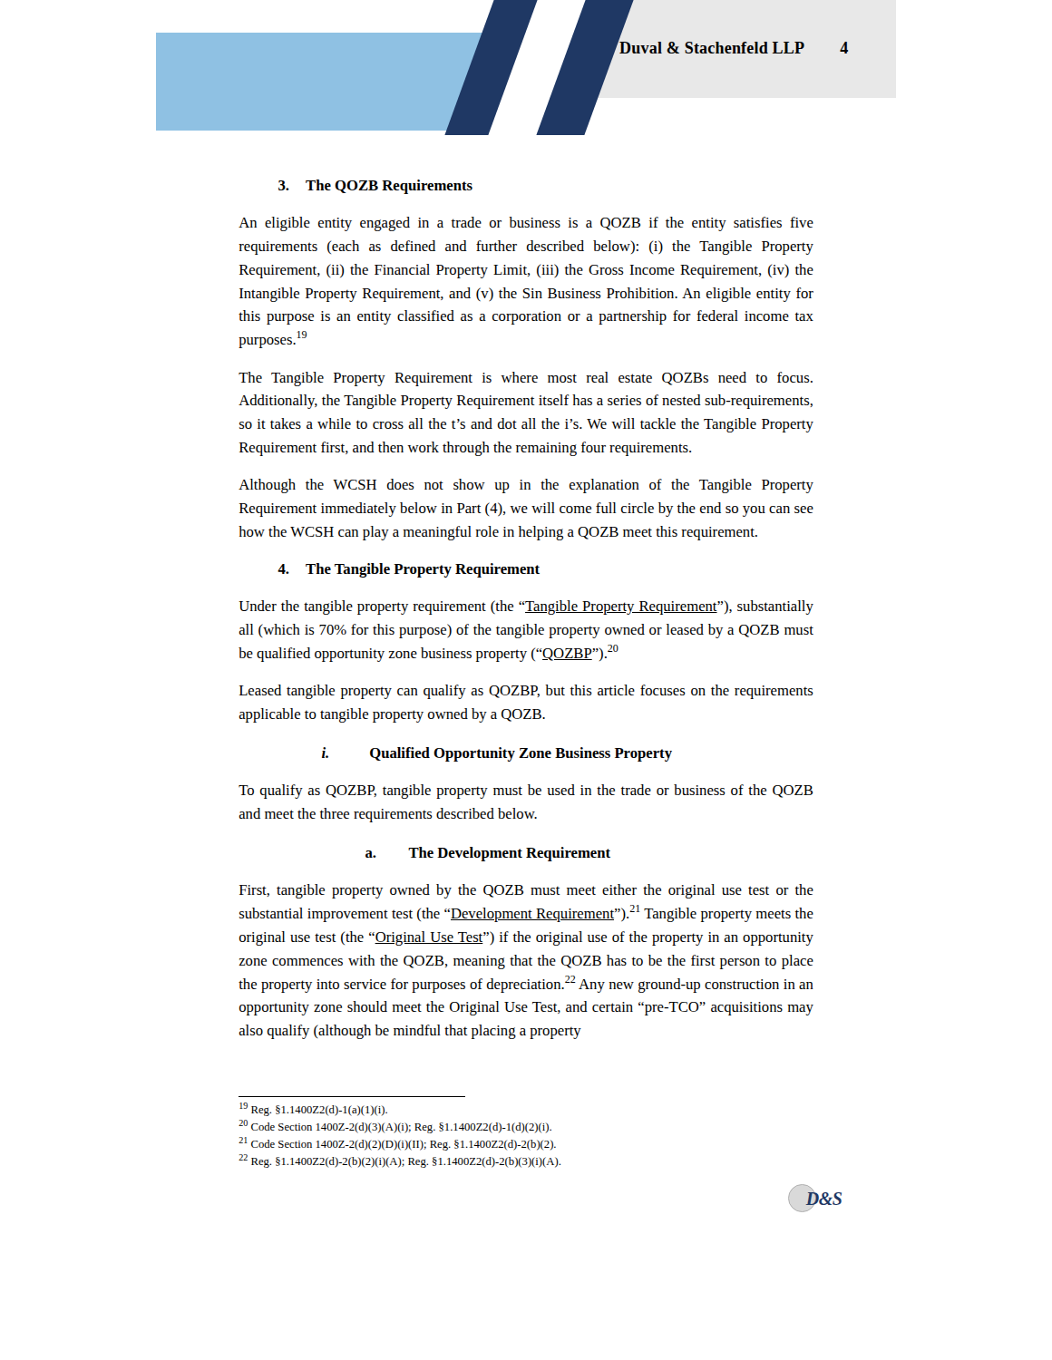Duval & Stachenfeld LLP
4
3. The QOZB Requirements
An eligible entity engaged in a trade or business is a QOZB if the entity satisfies five requirements (each as defined and further described below): (i) the Tangible Property Requirement, (ii) the Financial Property Limit, (iii) the Gross Income Requirement, (iv) the Intangible Property Requirement, and (v) the Sin Business Prohibition. An eligible entity for this purpose is an entity classified as a corporation or a partnership for federal income tax purposes.19
The Tangible Property Requirement is where most real estate QOZBs need to focus. Additionally, the Tangible Property Requirement itself has a series of nested sub-requirements, so it takes a while to cross all the t’s and dot all the i’s. We will tackle the Tangible Property Requirement first, and then work through the remaining four requirements.
Although the WCSH does not show up in the explanation of the Tangible Property Requirement immediately below in Part (4), we will come full circle by the end so you can see how the WCSH can play a meaningful role in helping a QOZB meet this requirement.
4. The Tangible Property Requirement
Under the tangible property requirement (the “Tangible Property Requirement”), substantially all (which is 70% for this purpose) of the tangible property owned or leased by a QOZB must be qualified opportunity zone business property (“QOZBP”).20
Leased tangible property can qualify as QOZBP, but this article focuses on the requirements applicable to tangible property owned by a QOZB.
i. Qualified Opportunity Zone Business Property
To qualify as QOZBP, tangible property must be used in the trade or business of the QOZB and meet the three requirements described below.
a. The Development Requirement
First, tangible property owned by the QOZB must meet either the original use test or the substantial improvement test (the “Development Requirement”).21 Tangible property meets the original use test (the “Original Use Test”) if the original use of the property in an opportunity zone commences with the QOZB, meaning that the QOZB has to be the first person to place the property into service for purposes of depreciation.22 Any new ground-up construction in an opportunity zone should meet the Original Use Test, and certain “pre-TCO” acquisitions may also qualify (although be mindful that placing a property
19 Reg. §1.1400Z2(d)-1(a)(1)(i).
20 Code Section 1400Z-2(d)(3)(A)(i); Reg. §1.1400Z2(d)-1(d)(2)(i).
21 Code Section 1400Z-2(d)(2)(D)(i)(II); Reg. §1.1400Z2(d)-2(b)(2).
22 Reg. §1.1400Z2(d)-2(b)(2)(i)(A); Reg. §1.1400Z2(d)-2(b)(3)(i)(A).
D&S